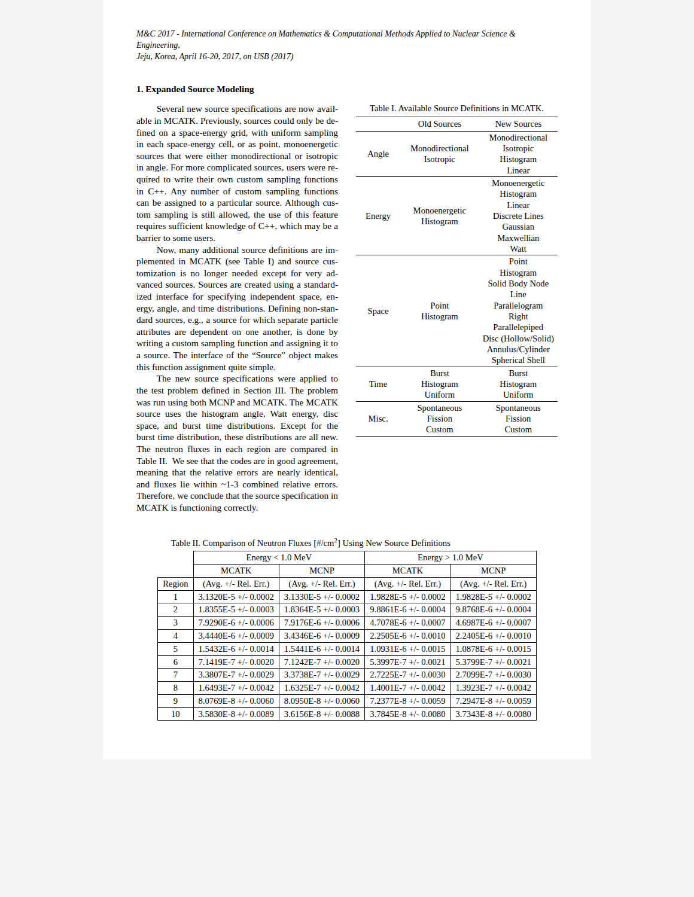M&C 2017 - International Conference on Mathematics & Computational Methods Applied to Nuclear Science & Engineering,
Jeju, Korea, April 16-20, 2017, on USB (2017)
1. Expanded Source Modeling
Several new source specifications are now available in MCATK. Previously, sources could only be defined on a space-energy grid, with uniform sampling in each space-energy cell, or as point, monoenergetic sources that were either monodirectional or isotropic in angle. For more complicated sources, users were required to write their own custom sampling functions in C++. Any number of custom sampling functions can be assigned to a particular source. Although custom sampling is still allowed, the use of this feature requires sufficient knowledge of C++, which may be a barrier to some users.
Now, many additional source definitions are implemented in MCATK (see Table I) and source customization is no longer needed except for very advanced sources. Sources are created using a standardized interface for specifying independent space, energy, angle, and time distributions. Defining non-standard sources, e.g., a source for which separate particle attributes are dependent on one another, is done by writing a custom sampling function and assigning it to a source. The interface of the “Source” object makes this function assignment quite simple.
The new source specifications were applied to the test problem defined in Section III. The problem was run using both MCNP and MCATK. The MCATK source uses the histogram angle, Watt energy, disc space, and burst time distributions. Except for the burst time distribution, these distributions are all new. The neutron fluxes in each region are compared in Table II. We see that the codes are in good agreement, meaning that the relative errors are nearly identical, and fluxes lie within ~1-3 combined relative errors. Therefore, we conclude that the source specification in MCATK is functioning correctly.
Table I. Available Source Definitions in MCATK.
| | Old Sources | New Sources |
| --- | --- | --- |
| Angle | Monodirectional Isotropic | Monodirectional Isotropic Histogram Linear |
| Energy | Monoenergetic Histogram | Monoenergetic Histogram Linear Discrete Lines Gaussian Maxwellian Watt |
| Space | Point Histogram | Point Histogram Solid Body Node Line Parallelogram Right Parallelepiped Disc (Hollow/Solid) Annulus/Cylinder Spherical Shell |
| Time | Burst Histogram Uniform | Burst Histogram Uniform |
| Misc. | Spontaneous Fission Custom | Spontaneous Fission Custom |
Table II. Comparison of Neutron Fluxes [#/cm2] Using New Source Definitions
| | Energy < 1.0 MeV | Energy > 1.0 MeV |
| --- | --- | --- |
| MCATK | MCNP | MCATK | MCNP |
| Region | (Avg. +/- Rel. Err.) | (Avg. +/- Rel. Err.) | (Avg. +/- Rel. Err.) | (Avg. +/- Rel. Err.) |
| 1 | 3.1320E-5 +/- 0.0002 | 3.1330E-5 +/- 0.0002 | 1.9828E-5 +/- 0.0002 | 1.9828E-5 +/- 0.0002 |
| 2 | 1.8355E-5 +/- 0.0003 | 1.8364E-5 +/- 0.0003 | 9.8861E-6 +/- 0.0004 | 9.8768E-6 +/- 0.0004 |
| 3 | 7.9290E-6 +/- 0.0006 | 7.9176E-6 +/- 0.0006 | 4.7078E-6 +/- 0.0007 | 4.6987E-6 +/- 0.0007 |
| 4 | 3.4440E-6 +/- 0.0009 | 3.4346E-6 +/- 0.0009 | 2.2505E-6 +/- 0.0010 | 2.2405E-6 +/- 0.0010 |
| 5 | 1.5432E-6 +/- 0.0014 | 1.5441E-6 +/- 0.0014 | 1.0931E-6 +/- 0.0015 | 1.0878E-6 +/- 0.0015 |
| 6 | 7.1419E-7 +/- 0.0020 | 7.1242E-7 +/- 0.0020 | 5.3997E-7 +/- 0.0021 | 5.3799E-7 +/- 0.0021 |
| 7 | 3.3807E-7 +/- 0.0029 | 3.3738E-7 +/- 0.0029 | 2.7225E-7 +/- 0.0030 | 2.7099E-7 +/- 0.0030 |
| 8 | 1.6493E-7 +/- 0.0042 | 1.6325E-7 +/- 0.0042 | 1.4001E-7 +/- 0.0042 | 1.3923E-7 +/- 0.0042 |
| 9 | 8.0769E-8 +/- 0.0060 | 8.0950E-8 +/- 0.0060 | 7.2377E-8 +/- 0.0059 | 7.2947E-8 +/- 0.0059 |
| 10 | 3.5830E-8 +/- 0.0089 | 3.6156E-8 +/- 0.0088 | 3.7845E-8 +/- 0.0080 | 3.7343E-8 +/- 0.0080 |